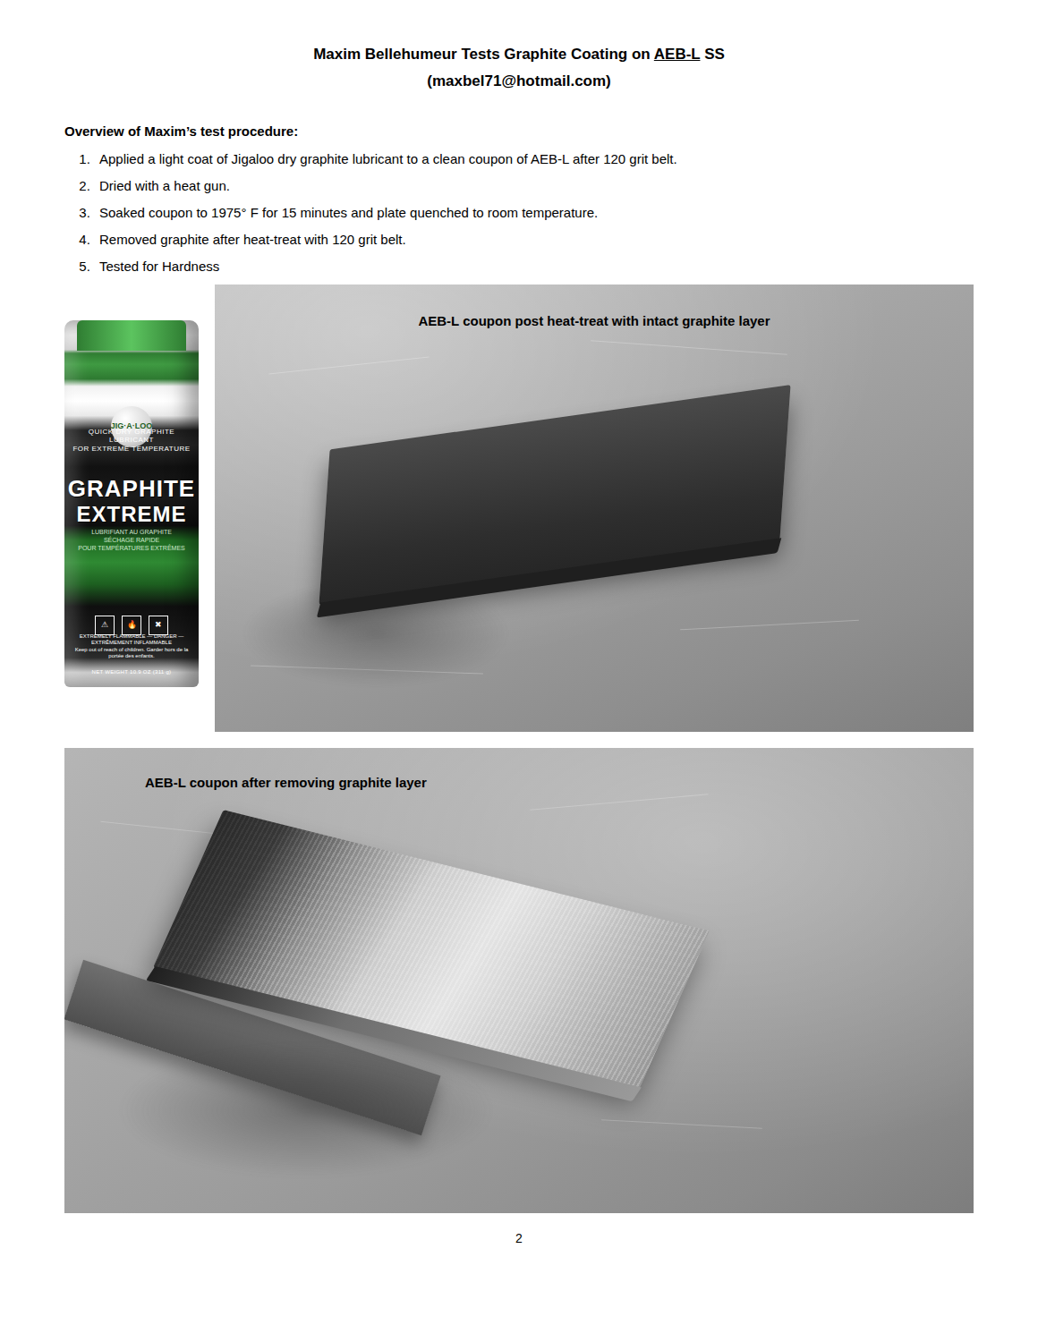Maxim Bellehumeur Tests Graphite Coating on AEB-L SS (maxbel71@hotmail.com)
Overview of Maxim’s test procedure:
Applied a light coat of Jigaloo dry graphite lubricant to a clean coupon of AEB-L after 120 grit belt.
Dried with a heat gun.
Soaked coupon to 1975° F for 15 minutes and plate quenched to room temperature.
Removed graphite after heat-treat with 120 grit belt.
Tested for Hardness
JIG·A·LOO
Quick Dry Graphite
Lubricant
For Extreme Temperature
GRAPHITE
EXTREME
Lubrifiant au graphite
séchage rapide
pour températures extrêmes
⚠🔥✖
EXTREMELY FLAMMABLE — DANGER — EXTRÊMEMENT INFLAMMABLE
Keep out of reach of children. Garder hors de la portée des enfants.
NET WEIGHT 10.9 OZ (311 g)
AEB-L coupon post heat-treat with intact graphite layer
AEB-L coupon after removing graphite layer
2